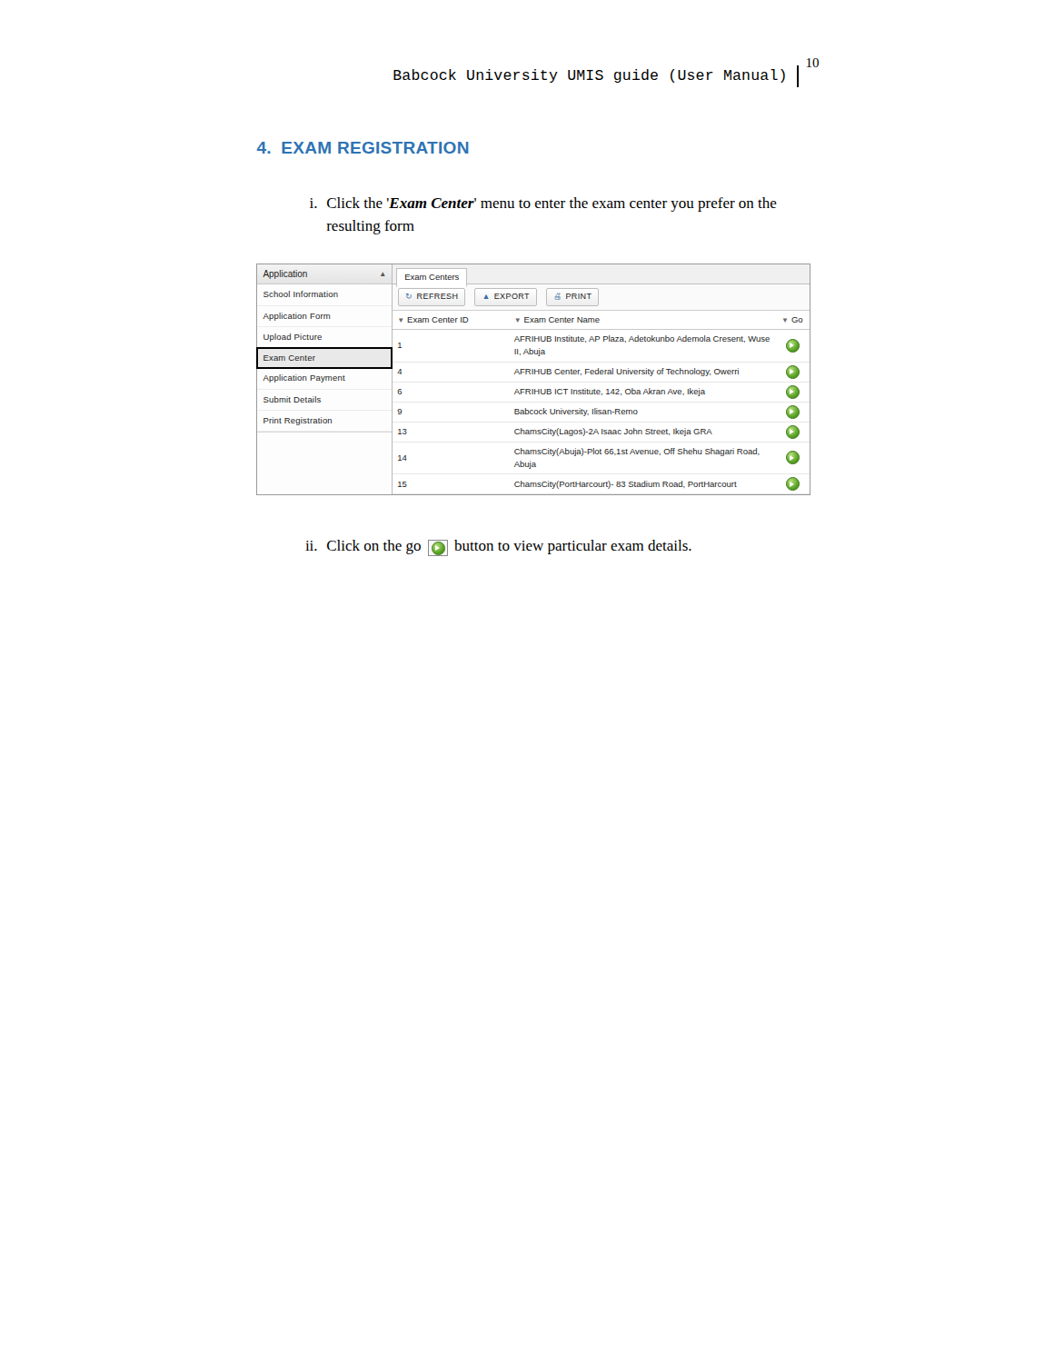Babcock University UMIS guide (User Manual)
10
4. EXAM REGISTRATION
i. Click the 'Exam Center' menu to enter the exam center you prefer on the resulting form
Application▲
School Information
Application Form
Upload Picture
Exam Center
Application Payment
Submit Details
Print Registration
Exam Centers
↻REFRESH ▲EXPORT 🖨PRINT
| ▼ Exam Center ID | ▼ Exam Center Name | ▼ Go |
| --- | --- | --- |
| 1 | AFRIHUB Institute, AP Plaza, Adetokunbo Ademola Cresent, Wuse II, Abuja | |
| 4 | AFRIHUB Center, Federal University of Technology, Owerri | |
| 6 | AFRIHUB ICT Institute, 142, Oba Akran Ave, Ikeja | |
| 9 | Babcock University, Ilisan-Remo | |
| 13 | ChamsCity(Lagos)-2A Isaac John Street, Ikeja GRA | |
| 14 | ChamsCity(Abuja)-Plot 66,1st Avenue, Off Shehu Shagari Road, Abuja | |
| 15 | ChamsCity(PortHarcourt)- 83 Stadium Road, PortHarcourt | |
ii. Click on the go button to view particular exam details.